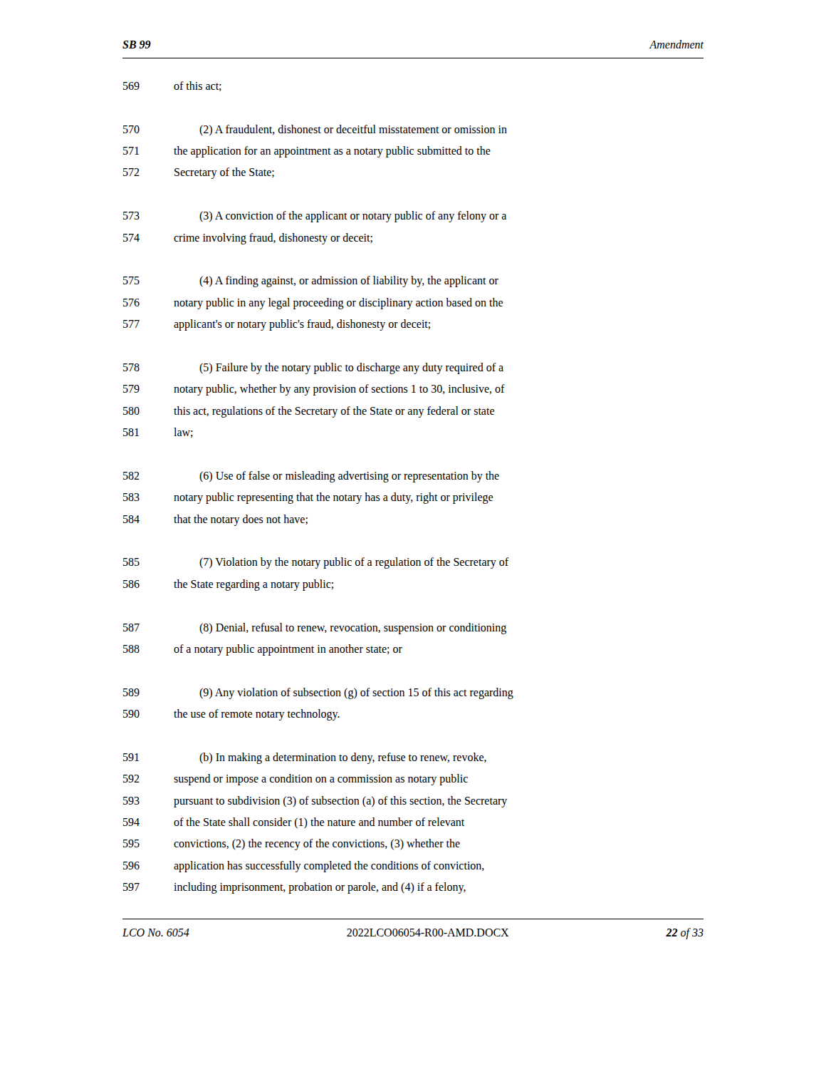SB 99 Amendment
569 of this act;
570(2) A fraudulent, dishonest or deceitful misstatement or omission in
571 the application for an appointment as a notary public submitted to the
572 Secretary of the State;
573(3) A conviction of the applicant or notary public of any felony or a
574 crime involving fraud, dishonesty or deceit;
575(4) A finding against, or admission of liability by, the applicant or
576 notary public in any legal proceeding or disciplinary action based on the
577 applicant's or notary public's fraud, dishonesty or deceit;
578(5) Failure by the notary public to discharge any duty required of a
579 notary public, whether by any provision of sections 1 to 30, inclusive, of
580 this act, regulations of the Secretary of the State or any federal or state
581 law;
582(6) Use of false or misleading advertising or representation by the
583 notary public representing that the notary has a duty, right or privilege
584 that the notary does not have;
585(7) Violation by the notary public of a regulation of the Secretary of
586 the State regarding a notary public;
587(8) Denial, refusal to renew, revocation, suspension or conditioning
588 of a notary public appointment in another state; or
589(9) Any violation of subsection (g) of section 15 of this act regarding
590 the use of remote notary technology.
591(b) In making a determination to deny, refuse to renew, revoke,
592 suspend or impose a condition on a commission as notary public
593 pursuant to subdivision (3) of subsection (a) of this section, the Secretary
594 of the State shall consider (1) the nature and number of relevant
595 convictions, (2) the recency of the convictions, (3) whether the
596 application has successfully completed the conditions of conviction,
597 including imprisonment, probation or parole, and (4) if a felony,
LCO No. 6054 2022LCO06054-R00-AMD.DOCX 22 of 33